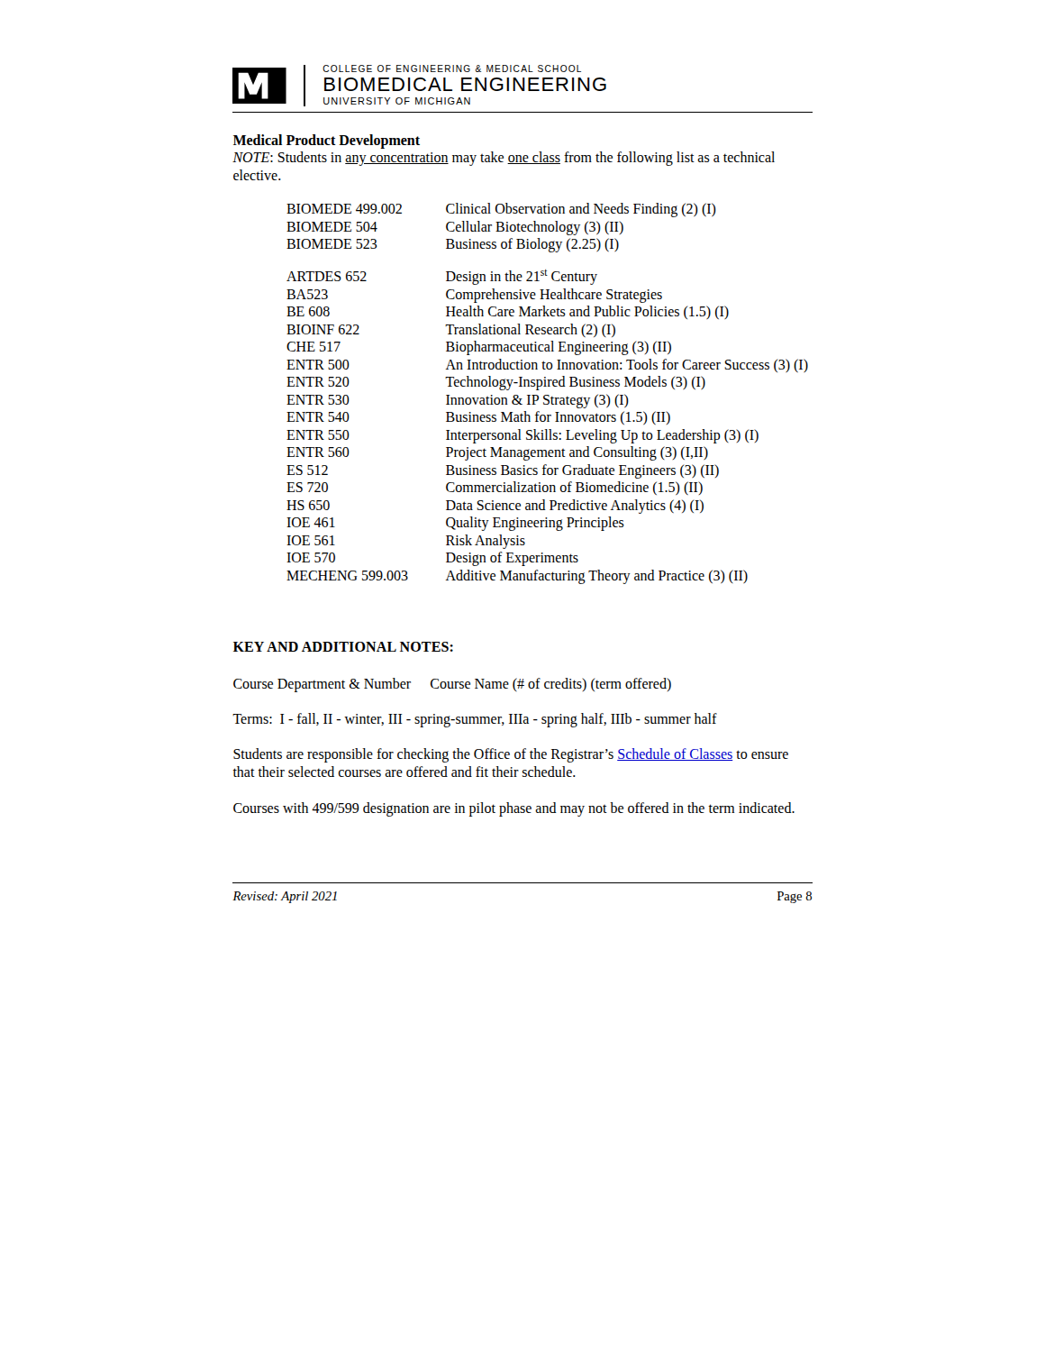COLLEGE OF ENGINEERING & MEDICAL SCHOOL
BIOMEDICAL ENGINEERING
UNIVERSITY OF MICHIGAN
Medical Product Development
NOTE: Students in any concentration may take one class from the following list as a technical elective.
| BIOMEDE 499.002 | Clinical Observation and Needs Finding (2) (I) |
| BIOMEDE 504 | Cellular Biotechnology (3) (II) |
| BIOMEDE 523 | Business of Biology (2.25) (I) |
| ARTDES 652 | Design in the 21 st Century |
| BA523 | Comprehensive Healthcare Strategies |
| BE 608 | Health Care Markets and Public Policies (1.5) (I) |
| BIOINF 622 | Translational Research (2) (I) |
| CHE 517 | Biopharmaceutical Engineering (3) (II) |
| ENTR 500 | An Introduction to Innovation: Tools for Career Success (3) (I) |
| ENTR 520 | Technology-Inspired Business Models (3) (I) |
| ENTR 530 | Innovation & IP Strategy (3) (I) |
| ENTR 540 | Business Math for Innovators (1.5) (II) |
| ENTR 550 | Interpersonal Skills: Leveling Up to Leadership (3) (I) |
| ENTR 560 | Project Management and Consulting (3) (I,II) |
| ES 512 | Business Basics for Graduate Engineers (3) (II) |
| ES 720 | Commercialization of Biomedicine (1.5) (II) |
| HS 650 | Data Science and Predictive Analytics (4) (I) |
| IOE 461 | Quality Engineering Principles |
| IOE 561 | Risk Analysis |
| IOE 570 | Design of Experiments |
| MECHENG 599.003 | Additive Manufacturing Theory and Practice (3) (II) |
KEY AND ADDITIONAL NOTES:
Course Department & Number Course Name (# of credits) (term offered)
Terms: I - fall, II - winter, III - spring-summer, IIIa - spring half, IIIb - summer half
Students are responsible for checking the Office of the Registrar’s Schedule of Classes to ensure that their selected courses are offered and fit their schedule.
Courses with 499/599 designation are in pilot phase and may not be offered in the term indicated.
Revised: April 2021 Page 8